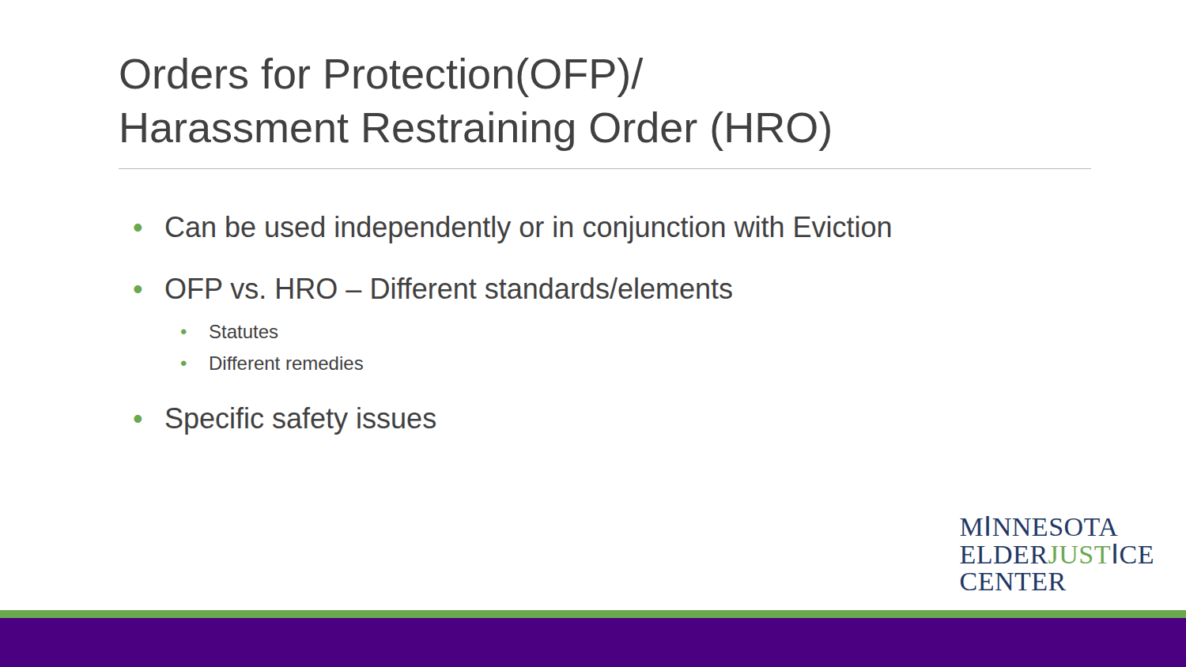Orders for Protection(OFP)/
Harassment Restraining Order (HRO)
Can be used independently or in conjunction with Eviction
OFP vs. HRO – Different standards/elements
Statutes
Different remedies
Specific safety issues
MⅠNNESOTA
ELDERJUSTⅠCE
CENTER